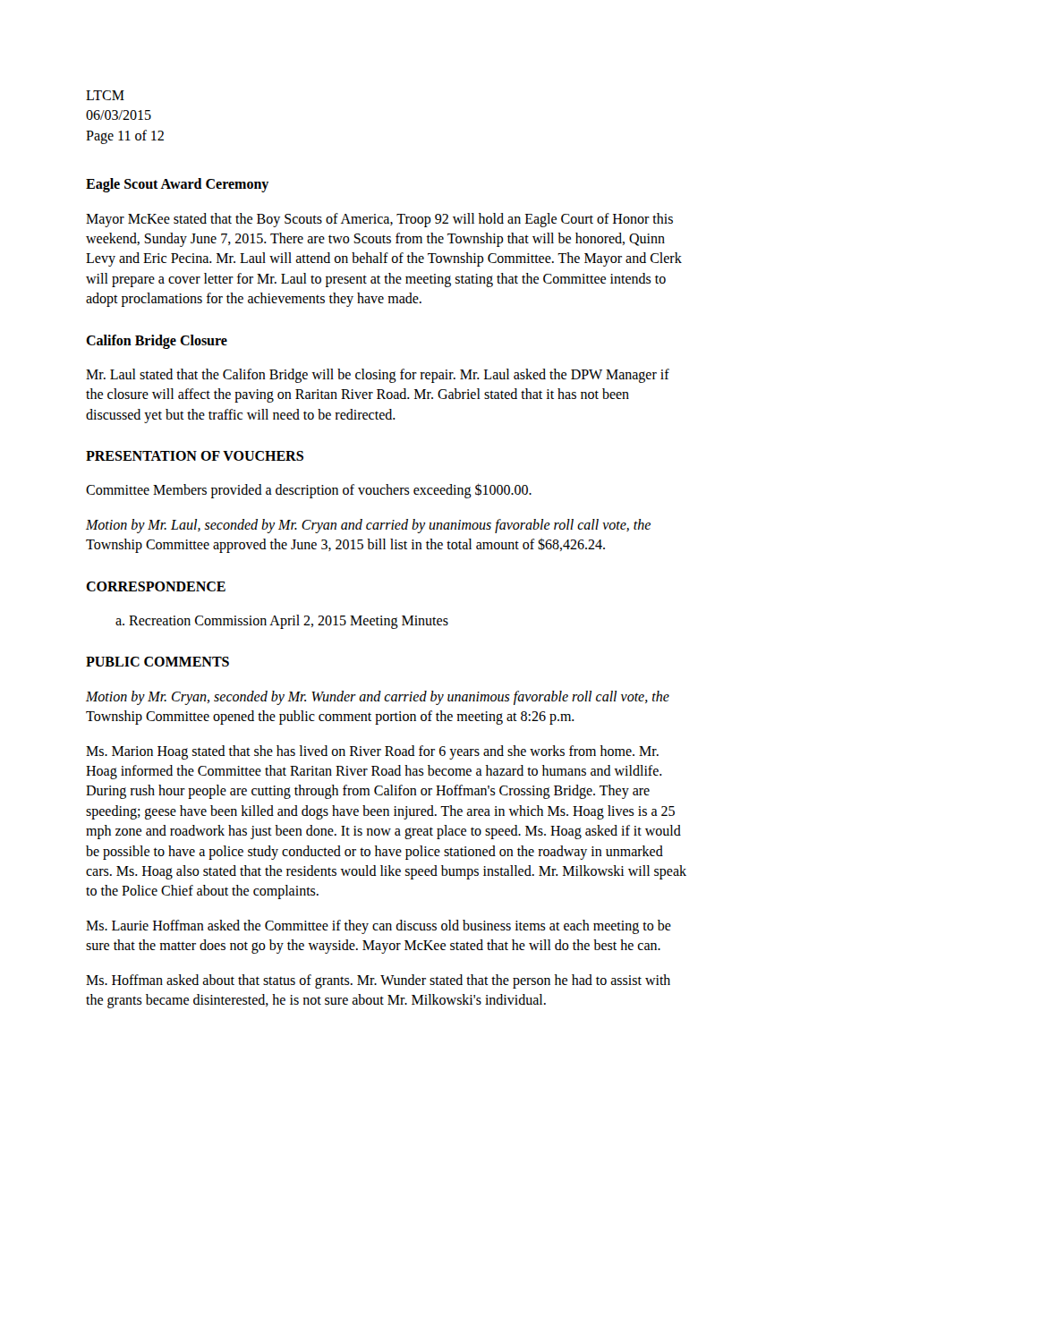LTCM
06/03/2015
Page 11 of 12
Eagle Scout Award Ceremony
Mayor McKee stated that the Boy Scouts of America, Troop 92 will hold an Eagle Court of Honor this weekend, Sunday June 7, 2015. There are two Scouts from the Township that will be honored, Quinn Levy and Eric Pecina. Mr. Laul will attend on behalf of the Township Committee. The Mayor and Clerk will prepare a cover letter for Mr. Laul to present at the meeting stating that the Committee intends to adopt proclamations for the achievements they have made.
Califon Bridge Closure
Mr. Laul stated that the Califon Bridge will be closing for repair. Mr. Laul asked the DPW Manager if the closure will affect the paving on Raritan River Road. Mr. Gabriel stated that it has not been discussed yet but the traffic will need to be redirected.
PRESENTATION OF VOUCHERS
Committee Members provided a description of vouchers exceeding $1000.00.
Motion by Mr. Laul, seconded by Mr. Cryan and carried by unanimous favorable roll call vote, the Township Committee approved the June 3, 2015 bill list in the total amount of $68,426.24.
CORRESPONDENCE
Recreation Commission April 2, 2015 Meeting Minutes
PUBLIC COMMENTS
Motion by Mr. Cryan, seconded by Mr. Wunder and carried by unanimous favorable roll call vote, the Township Committee opened the public comment portion of the meeting at 8:26 p.m.
Ms. Marion Hoag stated that she has lived on River Road for 6 years and she works from home. Mr. Hoag informed the Committee that Raritan River Road has become a hazard to humans and wildlife. During rush hour people are cutting through from Califon or Hoffman's Crossing Bridge. They are speeding; geese have been killed and dogs have been injured. The area in which Ms. Hoag lives is a 25 mph zone and roadwork has just been done. It is now a great place to speed. Ms. Hoag asked if it would be possible to have a police study conducted or to have police stationed on the roadway in unmarked cars. Ms. Hoag also stated that the residents would like speed bumps installed. Mr. Milkowski will speak to the Police Chief about the complaints.
Ms. Laurie Hoffman asked the Committee if they can discuss old business items at each meeting to be sure that the matter does not go by the wayside. Mayor McKee stated that he will do the best he can.
Ms. Hoffman asked about that status of grants. Mr. Wunder stated that the person he had to assist with the grants became disinterested, he is not sure about Mr. Milkowski's individual.